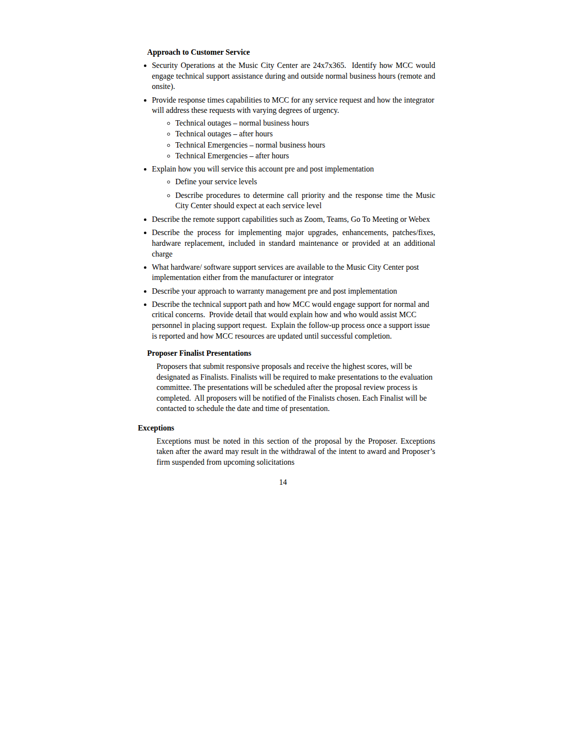Approach to Customer Service
Security Operations at the Music City Center are 24x7x365. Identify how MCC would engage technical support assistance during and outside normal business hours (remote and onsite).
Provide response times capabilities to MCC for any service request and how the integrator will address these requests with varying degrees of urgency.
Technical outages – normal business hours
Technical outages – after hours
Technical Emergencies – normal business hours
Technical Emergencies – after hours
Explain how you will service this account pre and post implementation
Define your service levels
Describe procedures to determine call priority and the response time the Music City Center should expect at each service level
Describe the remote support capabilities such as Zoom, Teams, Go To Meeting or Webex
Describe the process for implementing major upgrades, enhancements, patches/fixes, hardware replacement, included in standard maintenance or provided at an additional charge
What hardware/ software support services are available to the Music City Center post implementation either from the manufacturer or integrator
Describe your approach to warranty management pre and post implementation
Describe the technical support path and how MCC would engage support for normal and critical concerns. Provide detail that would explain how and who would assist MCC personnel in placing support request. Explain the follow-up process once a support issue is reported and how MCC resources are updated until successful completion.
Proposer Finalist Presentations
Proposers that submit responsive proposals and receive the highest scores, will be designated as Finalists. Finalists will be required to make presentations to the evaluation committee. The presentations will be scheduled after the proposal review process is completed. All proposers will be notified of the Finalists chosen. Each Finalist will be contacted to schedule the date and time of presentation.
Exceptions
Exceptions must be noted in this section of the proposal by the Proposer. Exceptions taken after the award may result in the withdrawal of the intent to award and Proposer’s firm suspended from upcoming solicitations
14